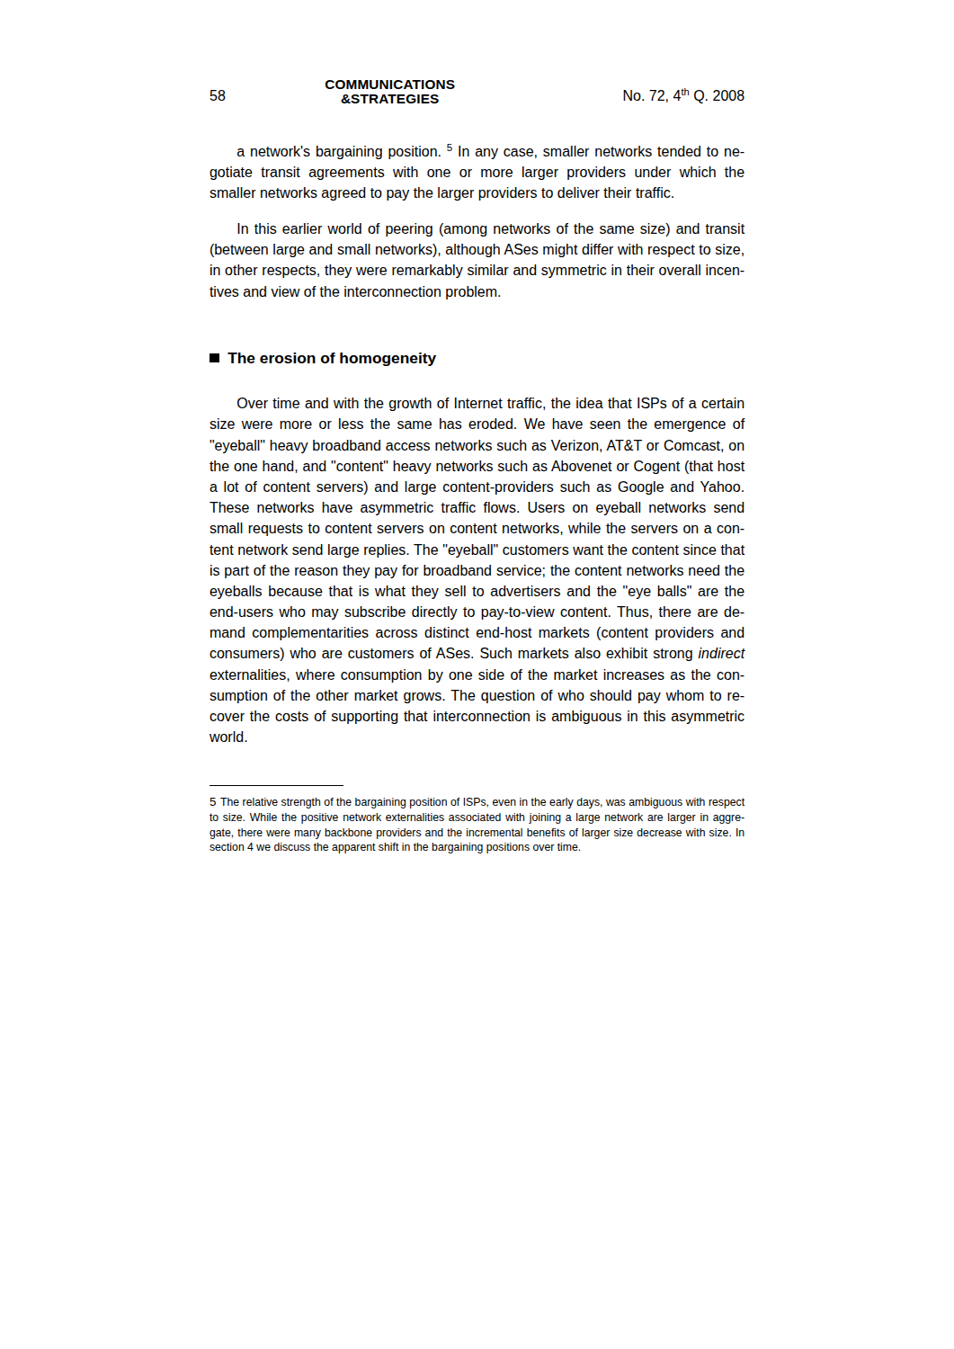58
COMMUNICATIONS &STRATEGIES
No. 72, 4th Q. 2008
a network's bargaining position. 5 In any case, smaller networks tended to negotiate transit agreements with one or more larger providers under which the smaller networks agreed to pay the larger providers to deliver their traffic.
In this earlier world of peering (among networks of the same size) and transit (between large and small networks), although ASes might differ with respect to size, in other respects, they were remarkably similar and symmetric in their overall incentives and view of the interconnection problem.
The erosion of homogeneity
Over time and with the growth of Internet traffic, the idea that ISPs of a certain size were more or less the same has eroded. We have seen the emergence of "eyeball" heavy broadband access networks such as Verizon, AT&T or Comcast, on the one hand, and "content" heavy networks such as Abovenet or Cogent (that host a lot of content servers) and large content-providers such as Google and Yahoo. These networks have asymmetric traffic flows. Users on eyeball networks send small requests to content servers on content networks, while the servers on a content network send large replies. The "eyeball" customers want the content since that is part of the reason they pay for broadband service; the content networks need the eyeballs because that is what they sell to advertisers and the "eye balls" are the end-users who may subscribe directly to pay-to-view content. Thus, there are demand complementarities across distinct end-host markets (content providers and consumers) who are customers of ASes. Such markets also exhibit strong indirect externalities, where consumption by one side of the market increases as the consumption of the other market grows. The question of who should pay whom to recover the costs of supporting that interconnection is ambiguous in this asymmetric world.
5 The relative strength of the bargaining position of ISPs, even in the early days, was ambiguous with respect to size. While the positive network externalities associated with joining a large network are larger in aggregate, there were many backbone providers and the incremental benefits of larger size decrease with size. In section 4 we discuss the apparent shift in the bargaining positions over time.